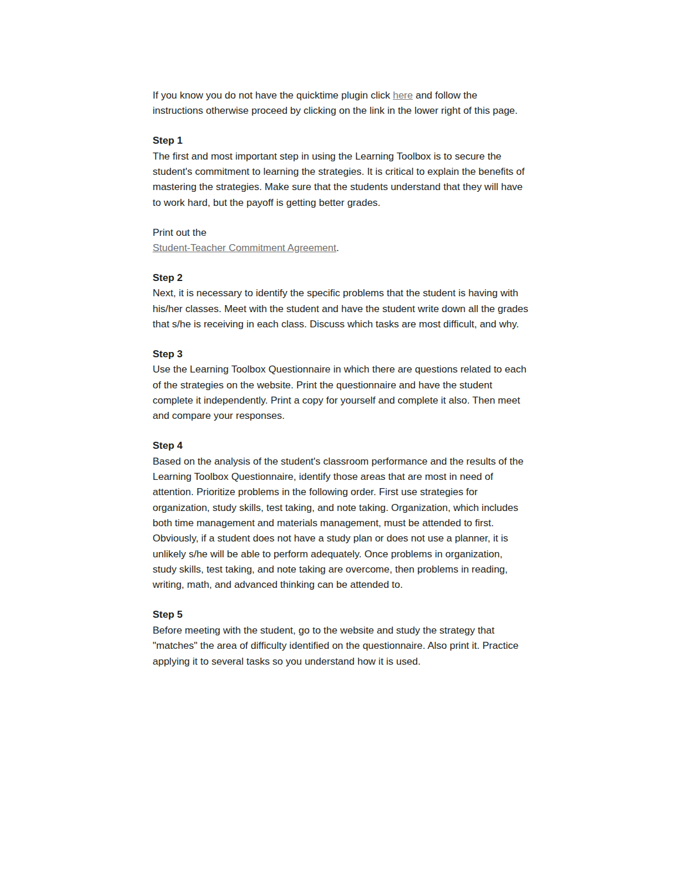If you know you do not have the quicktime plugin click here and follow the instructions otherwise proceed by clicking on the link in the lower right of this page.
Step 1
The first and most important step in using the Learning Toolbox is to secure the student's commitment to learning the strategies. It is critical to explain the benefits of mastering the strategies. Make sure that the students understand that they will have to work hard, but the payoff is getting better grades.
Print out the
Student-Teacher Commitment Agreement.
Step 2
Next, it is necessary to identify the specific problems that the student is having with his/her classes. Meet with the student and have the student write down all the grades that s/he is receiving in each class. Discuss which tasks are most difficult, and why.
Step 3
Use the Learning Toolbox Questionnaire in which there are questions related to each of the strategies on the website. Print the questionnaire and have the student complete it independently. Print a copy for yourself and complete it also. Then meet and compare your responses.
Step 4
Based on the analysis of the student's classroom performance and the results of the Learning Toolbox Questionnaire, identify those areas that are most in need of attention. Prioritize problems in the following order. First use strategies for organization, study skills, test taking, and note taking. Organization, which includes both time management and materials management, must be attended to first. Obviously, if a student does not have a study plan or does not use a planner, it is unlikely s/he will be able to perform adequately. Once problems in organization, study skills, test taking, and note taking are overcome, then problems in reading, writing, math, and advanced thinking can be attended to.
Step 5
Before meeting with the student, go to the website and study the strategy that "matches" the area of difficulty identified on the questionnaire. Also print it. Practice applying it to several tasks so you understand how it is used.